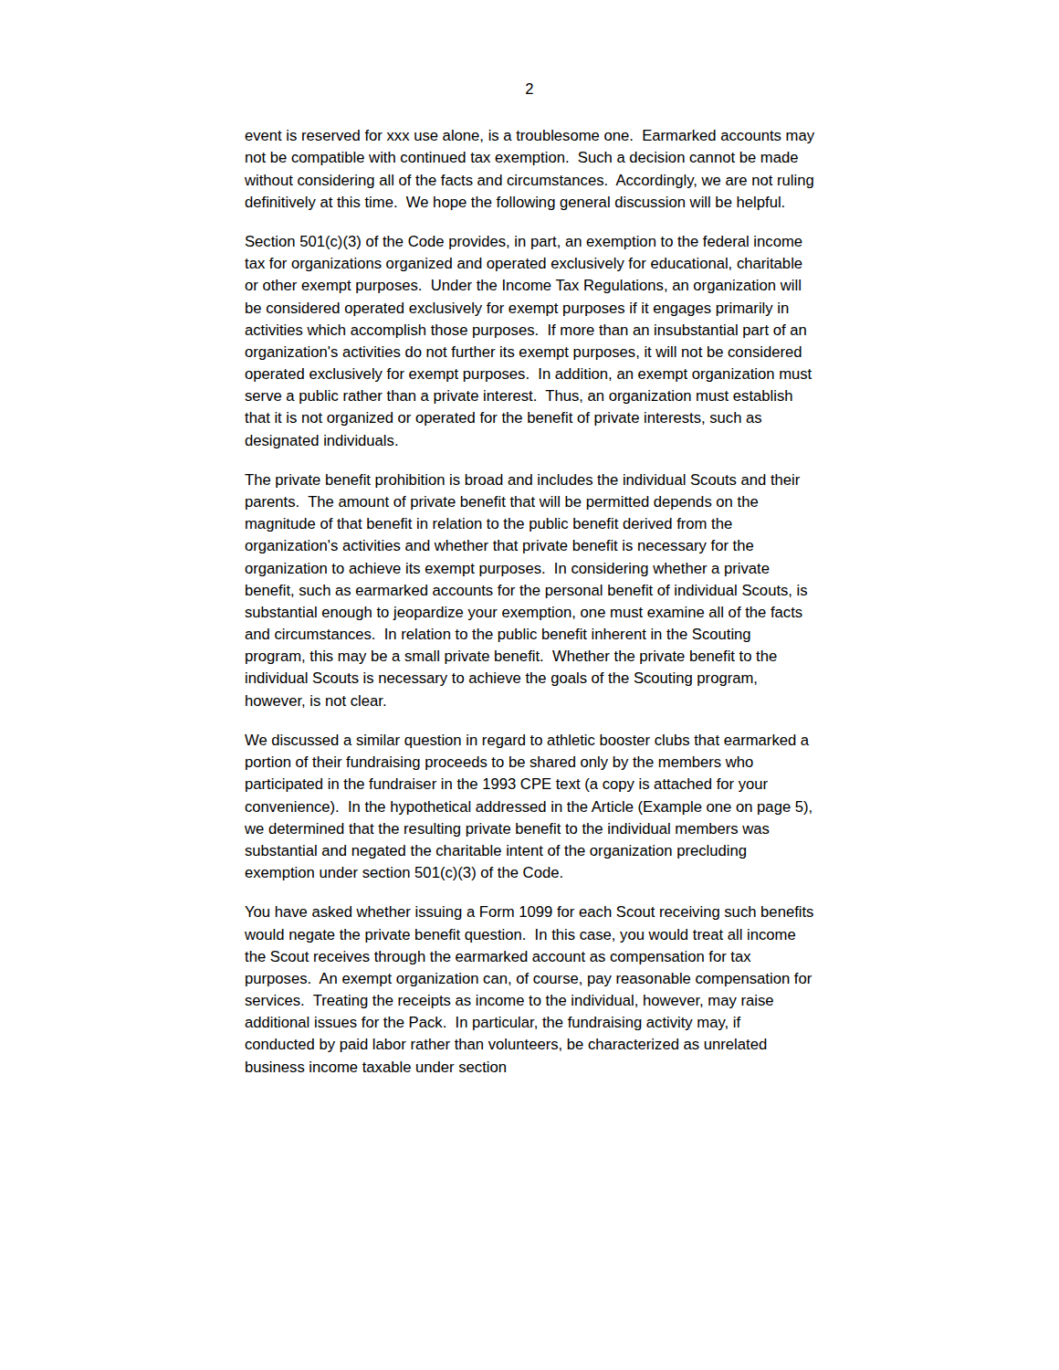2
event is reserved for xxx use alone, is a troublesome one. Earmarked accounts may not be compatible with continued tax exemption. Such a decision cannot be made without considering all of the facts and circumstances. Accordingly, we are not ruling definitively at this time. We hope the following general discussion will be helpful.
Section 501(c)(3) of the Code provides, in part, an exemption to the federal income tax for organizations organized and operated exclusively for educational, charitable or other exempt purposes. Under the Income Tax Regulations, an organization will be considered operated exclusively for exempt purposes if it engages primarily in activities which accomplish those purposes. If more than an insubstantial part of an organization's activities do not further its exempt purposes, it will not be considered operated exclusively for exempt purposes. In addition, an exempt organization must serve a public rather than a private interest. Thus, an organization must establish that it is not organized or operated for the benefit of private interests, such as designated individuals.
The private benefit prohibition is broad and includes the individual Scouts and their parents. The amount of private benefit that will be permitted depends on the magnitude of that benefit in relation to the public benefit derived from the organization's activities and whether that private benefit is necessary for the organization to achieve its exempt purposes. In considering whether a private benefit, such as earmarked accounts for the personal benefit of individual Scouts, is substantial enough to jeopardize your exemption, one must examine all of the facts and circumstances. In relation to the public benefit inherent in the Scouting program, this may be a small private benefit. Whether the private benefit to the individual Scouts is necessary to achieve the goals of the Scouting program, however, is not clear.
We discussed a similar question in regard to athletic booster clubs that earmarked a portion of their fundraising proceeds to be shared only by the members who participated in the fundraiser in the 1993 CPE text (a copy is attached for your convenience). In the hypothetical addressed in the Article (Example one on page 5), we determined that the resulting private benefit to the individual members was substantial and negated the charitable intent of the organization precluding exemption under section 501(c)(3) of the Code.
You have asked whether issuing a Form 1099 for each Scout receiving such benefits would negate the private benefit question. In this case, you would treat all income the Scout receives through the earmarked account as compensation for tax purposes. An exempt organization can, of course, pay reasonable compensation for services. Treating the receipts as income to the individual, however, may raise additional issues for the Pack. In particular, the fundraising activity may, if conducted by paid labor rather than volunteers, be characterized as unrelated business income taxable under section